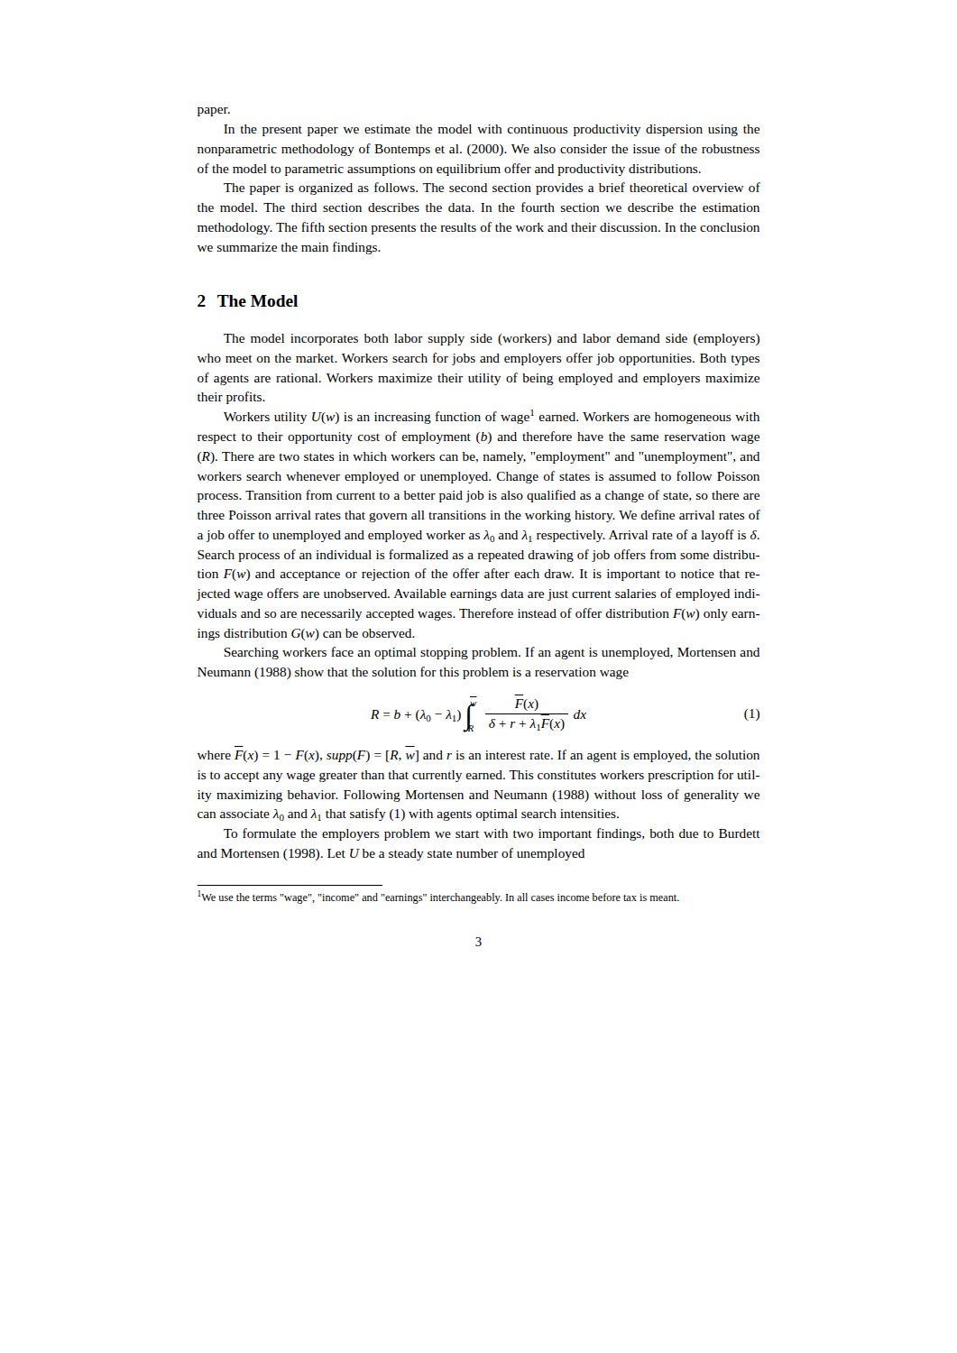paper.
In the present paper we estimate the model with continuous productivity dispersion using the nonparametric methodology of Bontemps et al. (2000). We also consider the issue of the robustness of the model to parametric assumptions on equilibrium offer and productivity distributions.
The paper is organized as follows. The second section provides a brief theoretical overview of the model. The third section describes the data. In the fourth section we describe the estimation methodology. The fifth section presents the results of the work and their discussion. In the conclusion we summarize the main findings.
2 The Model
The model incorporates both labor supply side (workers) and labor demand side (employers) who meet on the market. Workers search for jobs and employers offer job opportunities. Both types of agents are rational. Workers maximize their utility of being employed and employers maximize their profits.
Workers utility U(w) is an increasing function of wage1 earned. Workers are homogeneous with respect to their opportunity cost of employment (b) and therefore have the same reservation wage (R). There are two states in which workers can be, namely, "employment" and "unemployment", and workers search whenever employed or unemployed. Change of states is assumed to follow Poisson process. Transition from current to a better paid job is also qualified as a change of state, so there are three Poisson arrival rates that govern all transitions in the working history. We define arrival rates of a job offer to unemployed and employed worker as λ0 and λ1 respectively. Arrival rate of a layoff is δ. Search process of an individual is formalized as a repeated drawing of job offers from some distribution F(w) and acceptance or rejection of the offer after each draw. It is important to notice that rejected wage offers are unobserved. Available earnings data are just current salaries of employed individuals and so are necessarily accepted wages. Therefore instead of offer distribution F(w) only earnings distribution G(w) can be observed.
Searching workers face an optimal stopping problem. If an agent is unemployed, Mortensen and Neumann (1988) show that the solution for this problem is a reservation wage
R = b + (λ0 − λ1) w∫R F(x) δ + r + λ1F(x) dx (1)
where F(x) = 1 − F(x), supp(F) = [R, w] and r is an interest rate. If an agent is employed, the solution is to accept any wage greater than that currently earned. This constitutes workers prescription for utility maximizing behavior. Following Mortensen and Neumann (1988) without loss of generality we can associate λ0 and λ1 that satisfy (1) with agents optimal search intensities.
To formulate the employers problem we start with two important findings, both due to Burdett and Mortensen (1998). Let U be a steady state number of unemployed
1We use the terms "wage", "income" and "earnings" interchangeably. In all cases income before tax is meant.
3